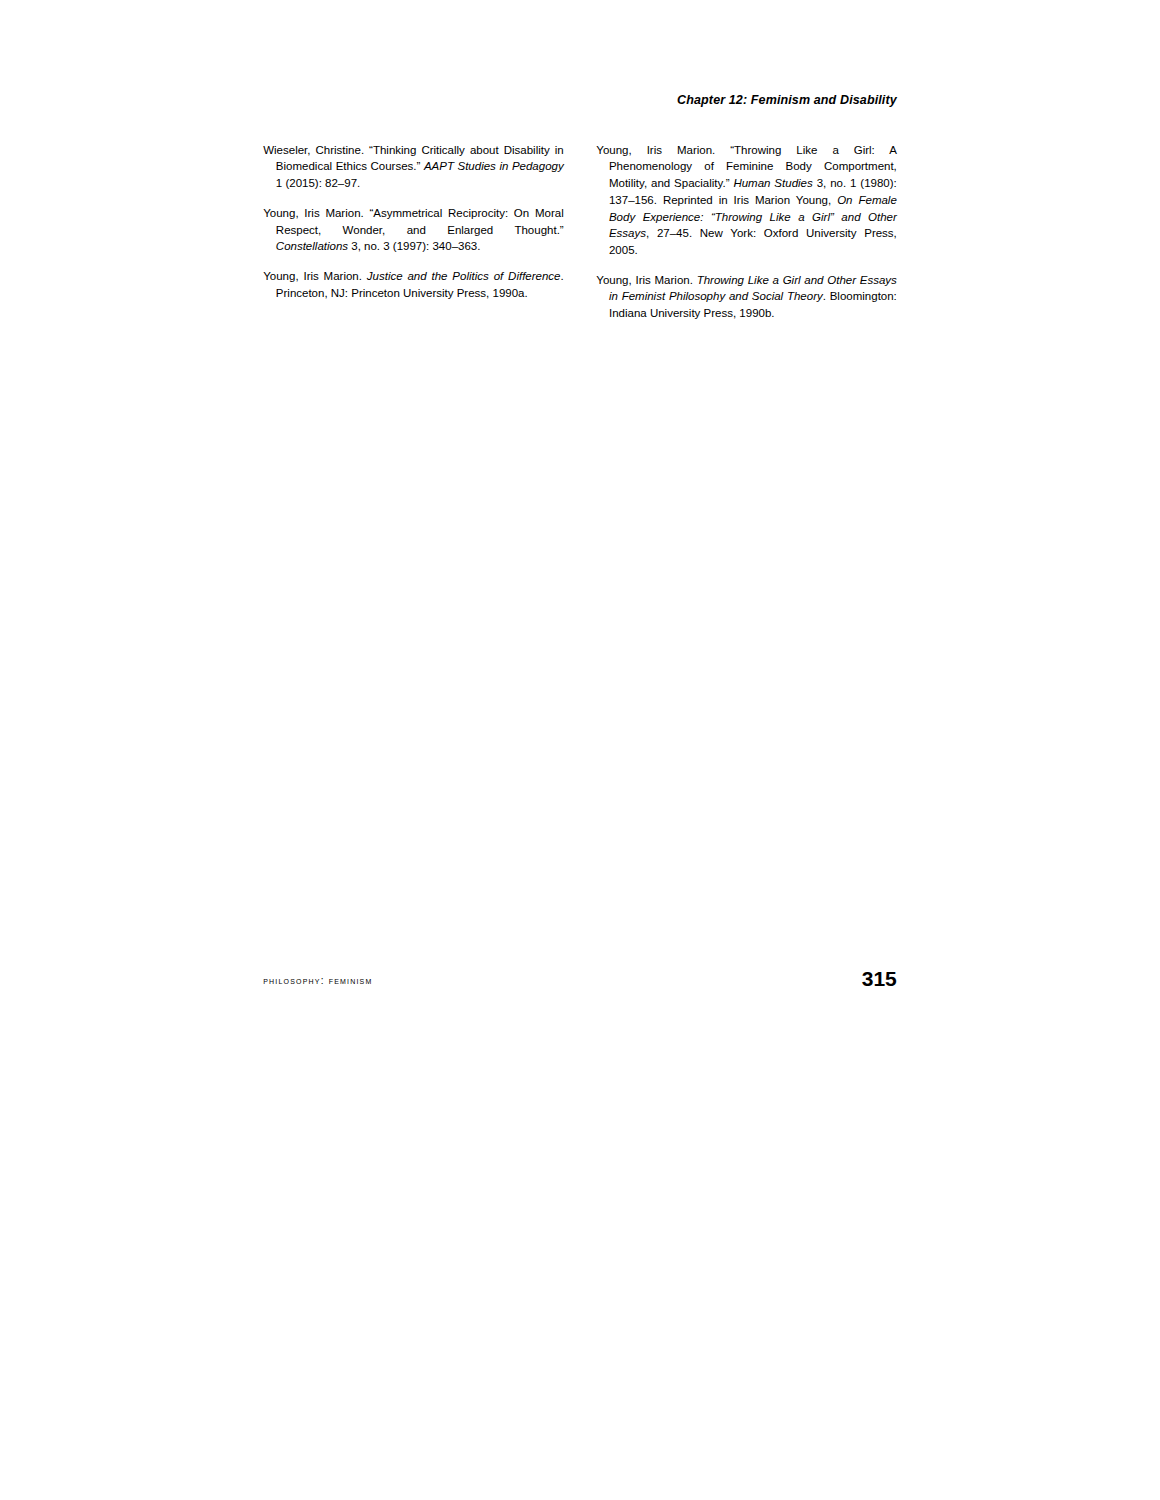Chapter 12: Feminism and Disability
Wieseler, Christine. “Thinking Critically about Disability in Biomedical Ethics Courses.” AAPT Studies in Pedagogy 1 (2015): 82–97.
Young, Iris Marion. “Asymmetrical Reciprocity: On Moral Respect, Wonder, and Enlarged Thought.” Constellations 3, no. 3 (1997): 340–363.
Young, Iris Marion. Justice and the Politics of Difference. Princeton, NJ: Princeton University Press, 1990a.
Young, Iris Marion. “Throwing Like a Girl: A Phenomenology of Feminine Body Comportment, Motility, and Spaciality.” Human Studies 3, no. 1 (1980): 137–156. Reprinted in Iris Marion Young, On Female Body Experience: “Throwing Like a Girl” and Other Essays, 27–45. New York: Oxford University Press, 2005.
Young, Iris Marion. Throwing Like a Girl and Other Essays in Feminist Philosophy and Social Theory. Bloomington: Indiana University Press, 1990b.
Philosophy: Feminism
315